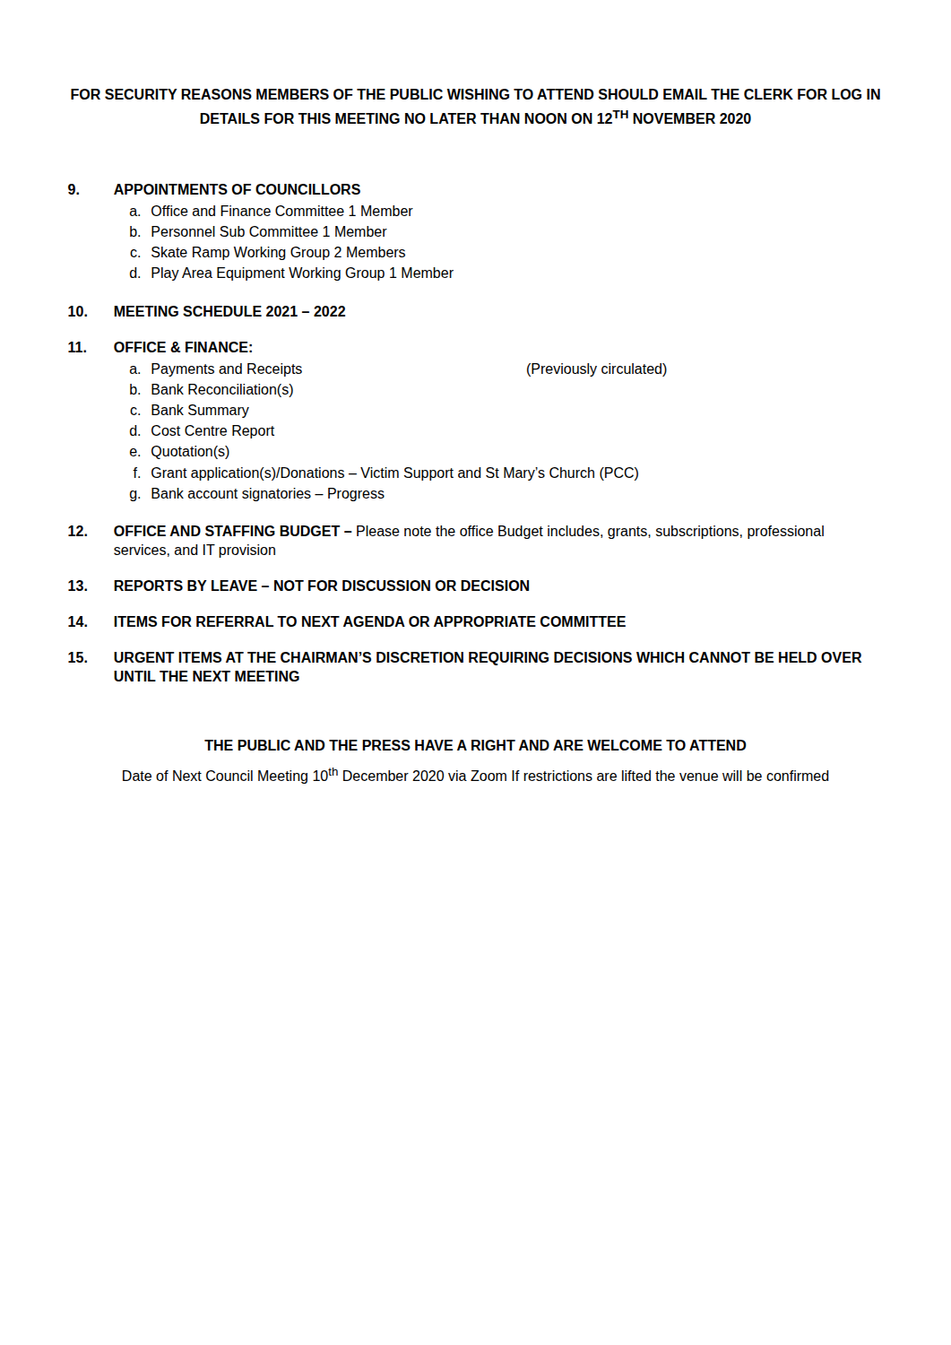FOR SECURITY REASONS MEMBERS OF THE PUBLIC WISHING TO ATTEND SHOULD EMAIL THE CLERK FOR LOG IN DETAILS FOR THIS MEETING NO LATER THAN NOON ON 12TH NOVEMBER 2020
9.
APPOINTMENTS OF COUNCILLORS
Office and Finance Committee 1 Member
Personnel Sub Committee 1 Member
Skate Ramp Working Group 2 Members
Play Area Equipment Working Group 1 Member
10.
MEETING SCHEDULE 2021 – 2022
11.
OFFICE & FINANCE:
Payments and Receipts (Previously circulated)
Bank Reconciliation(s)
Bank Summary
Cost Centre Report
Quotation(s)
Grant application(s)/Donations – Victim Support and St Mary’s Church (PCC)
Bank account signatories – Progress
12.
OFFICE AND STAFFING BUDGET – Please note the office Budget includes, grants, subscriptions, professional services, and IT provision
13.
REPORTS BY LEAVE – NOT FOR DISCUSSION OR DECISION
14.
ITEMS FOR REFERRAL TO NEXT AGENDA OR APPROPRIATE COMMITTEE
15.
URGENT ITEMS AT THE CHAIRMAN’S DISCRETION REQUIRING DECISIONS WHICH CANNOT BE HELD OVER UNTIL THE NEXT MEETING
THE PUBLIC AND THE PRESS HAVE A RIGHT AND ARE WELCOME TO ATTEND
Date of Next Council Meeting 10th December 2020 via Zoom If restrictions are lifted the venue will be confirmed